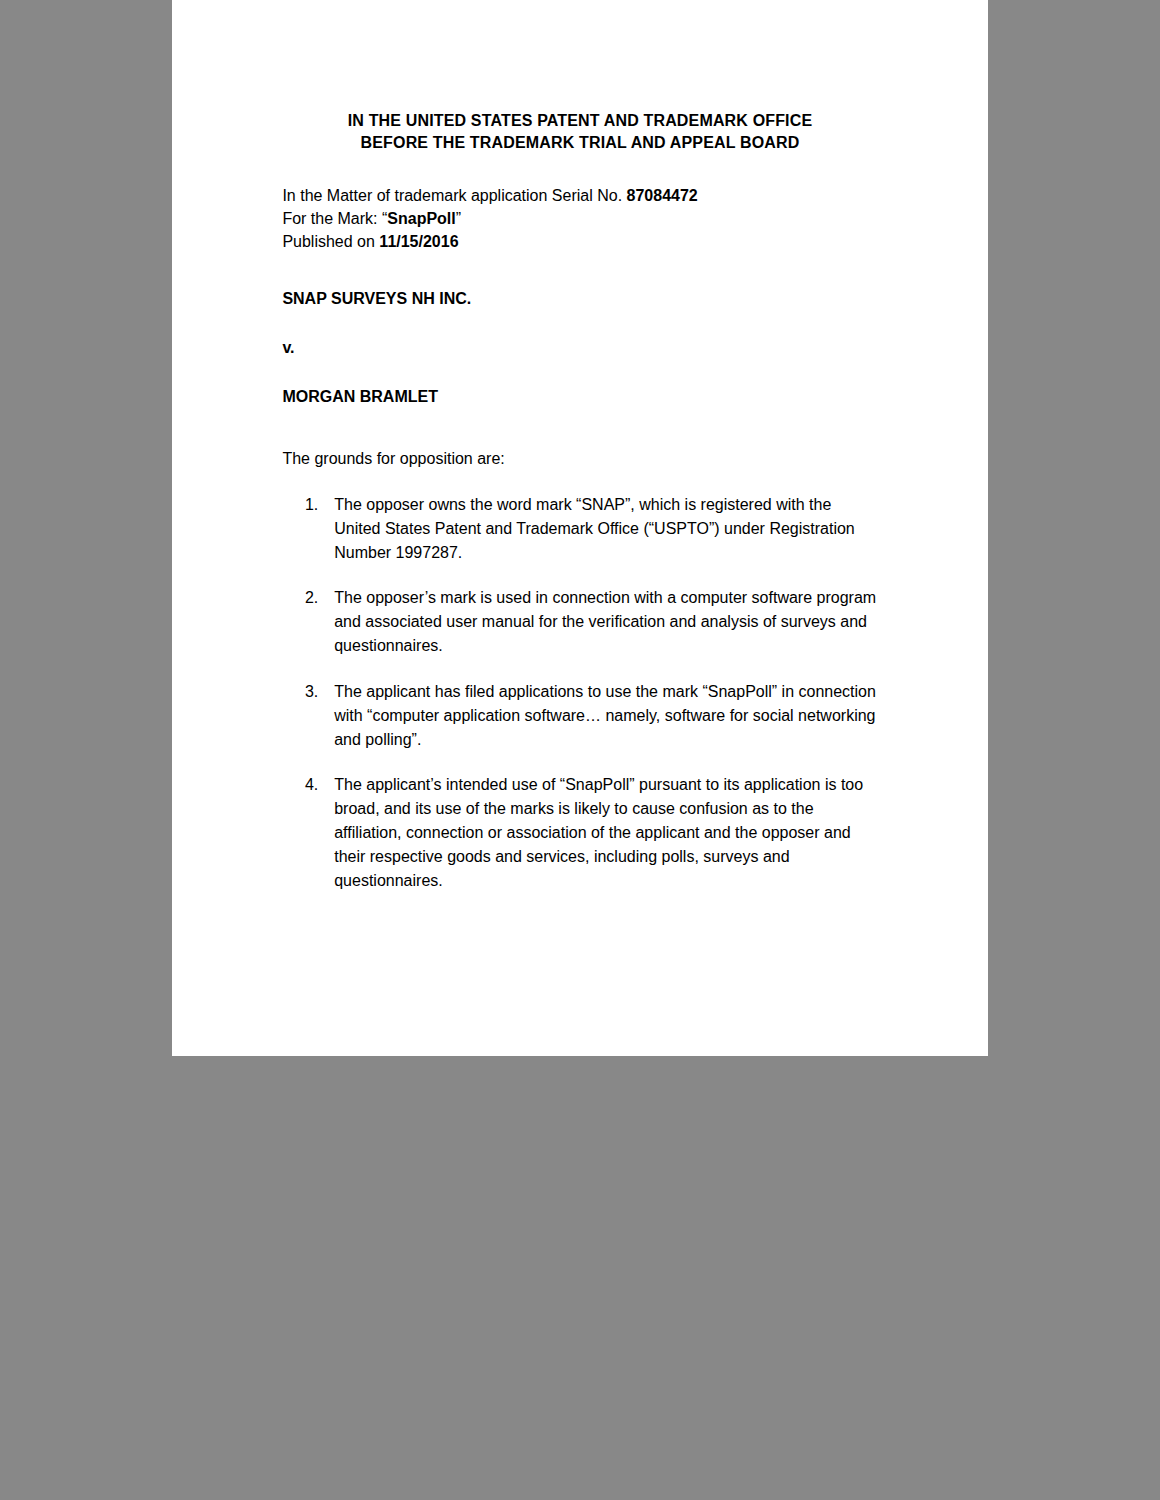IN THE UNITED STATES PATENT AND TRADEMARK OFFICE
BEFORE THE TRADEMARK TRIAL AND APPEAL BOARD
In the Matter of trademark application Serial No. 87084472
For the Mark: “SnapPoll”
Published on 11/15/2016
SNAP SURVEYS NH INC.
v.
MORGAN BRAMLET
The grounds for opposition are:
The opposer owns the word mark “SNAP”, which is registered with the United States Patent and Trademark Office (“USPTO”) under Registration Number 1997287.
The opposer’s mark is used in connection with a computer software program and associated user manual for the verification and analysis of surveys and questionnaires.
The applicant has filed applications to use the mark “SnapPoll” in connection with “computer application software… namely, software for social networking and polling”.
The applicant’s intended use of “SnapPoll” pursuant to its application is too broad, and its use of the marks is likely to cause confusion as to the affiliation, connection or association of the applicant and the opposer and their respective goods and services, including polls, surveys and questionnaires.